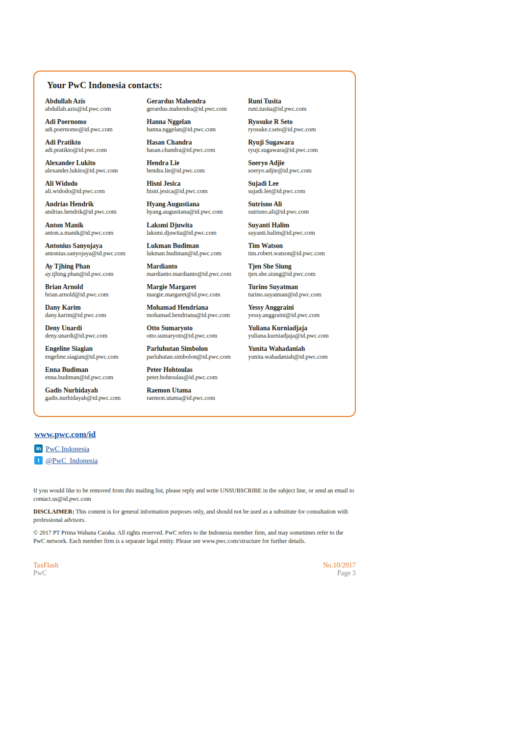Your PwC Indonesia contacts:
Abdullah Azis abdullah.azis@id.pwc.com
Adi Poernomo adi.poernomo@id.pwc.com
Adi Pratikto adi.pratikto@id.pwc.com
Alexander Lukito alexander.lukito@id.pwc.com
Ali Widodo ali.widodo@id.pwc.com
Andrias Hendrik andrias.hendrik@id.pwc.com
Anton Manik anton.a.manik@id.pwc.com
Antonius Sanyojaya antonius.sanyojaya@id.pwc.com
Ay Tjhing Phan ay.tjhing.phan@id.pwc.com
Brian Arnold brian.arnold@id.pwc.com
Dany Karim dany.karim@id.pwc.com
Deny Unardi deny.unardi@id.pwc.com
Engeline Siagian engeline.siagian@id.pwc.com
Enna Budiman enna.budiman@id.pwc.com
Gadis Nurhidayah gadis.nurhidayah@id.pwc.com
Gerardus Mahendra gerardus.mahendra@id.pwc.com
Hanna Nggelan hanna.nggelan@id.pwc.com
Hasan Chandra hasan.chandra@id.pwc.com
Hendra Lie hendra.lie@id.pwc.com
Hisni Jesica hisni.jesica@id.pwc.com
Hyang Augustiana hyang.augustiana@id.pwc.com
Laksmi Djuwita laksmi.djuwita@id.pwc.com
Lukman Budiman lukman.budiman@id.pwc.com
Mardianto mardianto.mardianto@id.pwc.com
Margie Margaret margie.margaret@id.pwc.com
Mohamad Hendriana mohamad.hendriana@id.pwc.com
Otto Sumaryoto otto.sumaryoto@id.pwc.com
Parluhutan Simbolon parluhutan.simbolon@id.pwc.com
Peter Hohtoulas peter.hohtoulas@id.pwc.com
Raemon Utama raemon.utama@id.pwc.com
Runi Tusita runi.tusita@id.pwc.com
Ryosuke R Seto ryosuke.r.seto@id.pwc.com
Ryuji Sugawara ryuji.sugawara@id.pwc.com
Soeryo Adjie soeryo.adjie@id.pwc.com
Sujadi Lee sujadi.lee@id.pwc.com
Sutrisno Ali sutrisno.ali@id.pwc.com
Suyanti Halim suyanti.halim@id.pwc.com
Tim Watson tim.robert.watson@id.pwc.com
Tjen She Siung tjen.she.siung@id.pwc.com
Turino Suyatman turino.suyatman@id.pwc.com
Yessy Anggraini yessy.anggraini@id.pwc.com
Yuliana Kurniadjaja yuliana.kurniadjaja@id.pwc.com
Yunita Wahadaniah yunita.wahadaniah@id.pwc.com
www.pwc.com/id
in PwC Indonesia
t @PwC_Indonesia
If you would like to be removed from this mailing list, please reply and write UNSUBSCRIBE in the subject line, or send an email to contact.us@id.pwc.com
DISCLAIMER: This content is for general information purposes only, and should not be used as a substitute for consultation with professional advisors.
© 2017 PT Prima Wahana Caraka. All rights reserved. PwC refers to the Indonesia member firm, and may sometimes refer to the PwC network. Each member firm is a separate legal entity. Please see www.pwc.com/structure for further details.
TaxFlash PwC
No.10/2017 Page 3